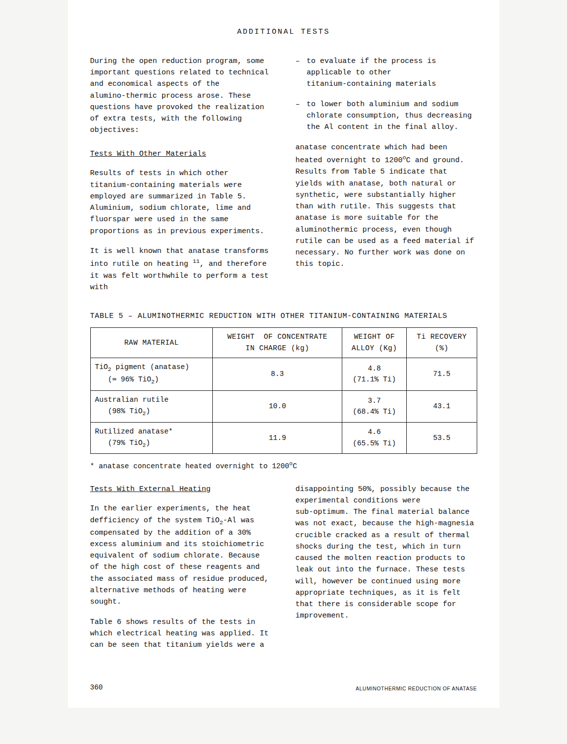ADDITIONAL TESTS
During the open reduction program, some important questions related to technical and economical aspects of the alumino‑thermic process arose. These questions have provoked the realization of extra tests, with the following objectives:
Tests With Other Materials
Results of tests in which other titanium‑containing materials were employed are summarized in Table 5. Aluminium, sodium chlorate, lime and fluorspar were used in the same proportions as in previous experiments.
It is well known that anatase transforms into rutile on heating 11, and therefore it was felt worthwhile to perform a test with
to evaluate if the process is applicable to other titanium‑containing materials
to lower both aluminium and sodium chlorate consumption, thus decreasing the Al content in the final alloy.
anatase concentrate which had been heated overnight to 1200o C and ground. Results from Table 5 indicate that yields with anatase, both natural or synthetic, were substantially higher than with rutile. This suggests that anatase is more suitable for the aluminothermic process, even though rutile can be used as a feed material if necessary. No further work was done on this topic.
TABLE 5 – ALUMINOTHERMIC REDUCTION WITH OTHER TITANIUM‑CONTAINING MATERIALS
| RAW MATERIAL | WEIGHT OF CONCENTRATE IN CHARGE (kg) | WEIGHT OF ALLOY (Kg) | Ti RECOVERY (%) |
| --- | --- | --- | --- |
| TiO 2 pigment (anatase) (≃ 96% TiO 2 ) | 8.3 | 4.8 (71.1% Ti) | 71.5 |
| Australian rutile (98% TiO 2 ) | 10.0 | 3.7 (68.4% Ti) | 43.1 |
| Rutilized anatase* (79% TiO 2 ) | 11.9 | 4.6 (65.5% Ti) | 53.5 |
* anatase concentrate heated overnight to 1200o C
Tests With External Heating
In the earlier experiments, the heat defficiency of the system TiO2‑Al was compensated by the addition of a 30% excess aluminium and its stoichiometric equivalent of sodium chlorate. Because of the high cost of these reagents and the associated mass of residue produced, alternative methods of heating were sought.
Table 6 shows results of the tests in which electrical heating was applied. It can be seen that titanium yields were a
disappointing 50%, possibly because the experimental conditions were sub‑optimum. The final material balance was not exact, because the high‑magnesia crucible cracked as a result of thermal shocks during the test, which in turn caused the molten reaction products to leak out into the furnace. These tests will, however be continued using more appropriate techniques, as it is felt that there is considerable scope for improvement.
360
ALUMINOTHERMIC REDUCTION OF ANATASE